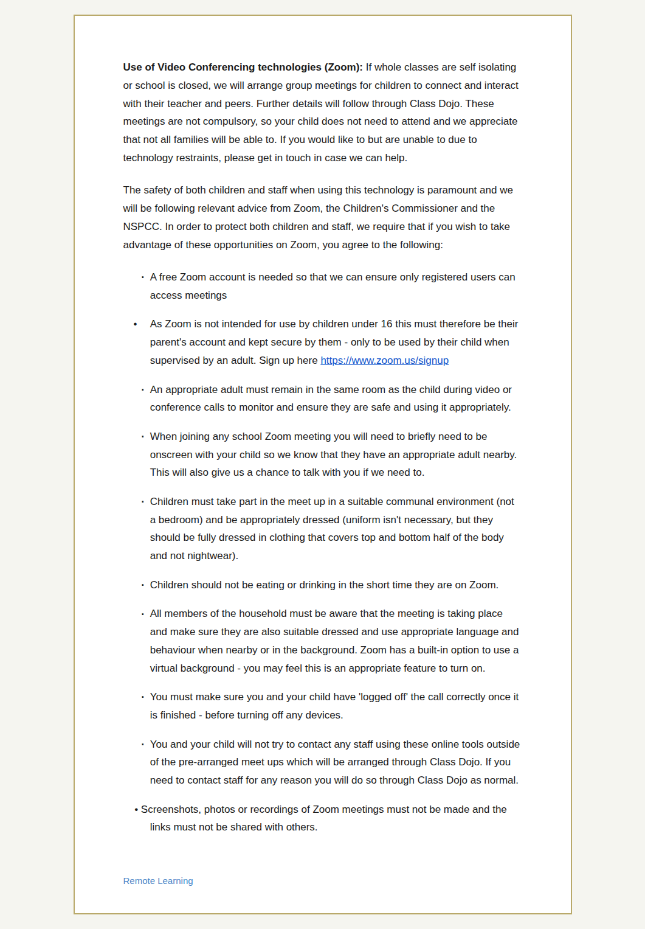Use of Video Conferencing technologies (Zoom): If whole classes are self isolating or school is closed, we will arrange group meetings for children to connect and interact with their teacher and peers. Further details will follow through Class Dojo. These meetings are not compulsory, so your child does not need to attend and we appreciate that not all families will be able to. If you would like to but are unable to due to technology restraints, please get in touch in case we can help.
The safety of both children and staff when using this technology is paramount and we will be following relevant advice from Zoom, the Children's Commissioner and the NSPCC. In order to protect both children and staff, we require that if you wish to take advantage of these opportunities on Zoom, you agree to the following:
A free Zoom account is needed so that we can ensure only registered users can access meetings
As Zoom is not intended for use by children under 16 this must therefore be their parent's account and kept secure by them - only to be used by their child when supervised by an adult. Sign up here https://www.zoom.us/signup
An appropriate adult must remain in the same room as the child during video or conference calls to monitor and ensure they are safe and using it appropriately.
When joining any school Zoom meeting you will need to briefly need to be onscreen with your child so we know that they have an appropriate adult nearby. This will also give us a chance to talk with you if we need to.
Children must take part in the meet up in a suitable communal environment (not a bedroom) and be appropriately dressed (uniform isn't necessary, but they should be fully dressed in clothing that covers top and bottom half of the body and not nightwear).
Children should not be eating or drinking in the short time they are on Zoom.
All members of the household must be aware that the meeting is taking place and make sure they are also suitable dressed and use appropriate language and behaviour when nearby or in the background. Zoom has a built-in option to use a virtual background - you may feel this is an appropriate feature to turn on.
You must make sure you and your child have 'logged off' the call correctly once it is finished - before turning off any devices.
You and your child will not try to contact any staff using these online tools outside of the pre-arranged meet ups which will be arranged through Class Dojo. If you need to contact staff for any reason you will do so through Class Dojo as normal.
• Screenshots, photos or recordings of Zoom meetings must not be made and the links must not be shared with others.
Remote Learning